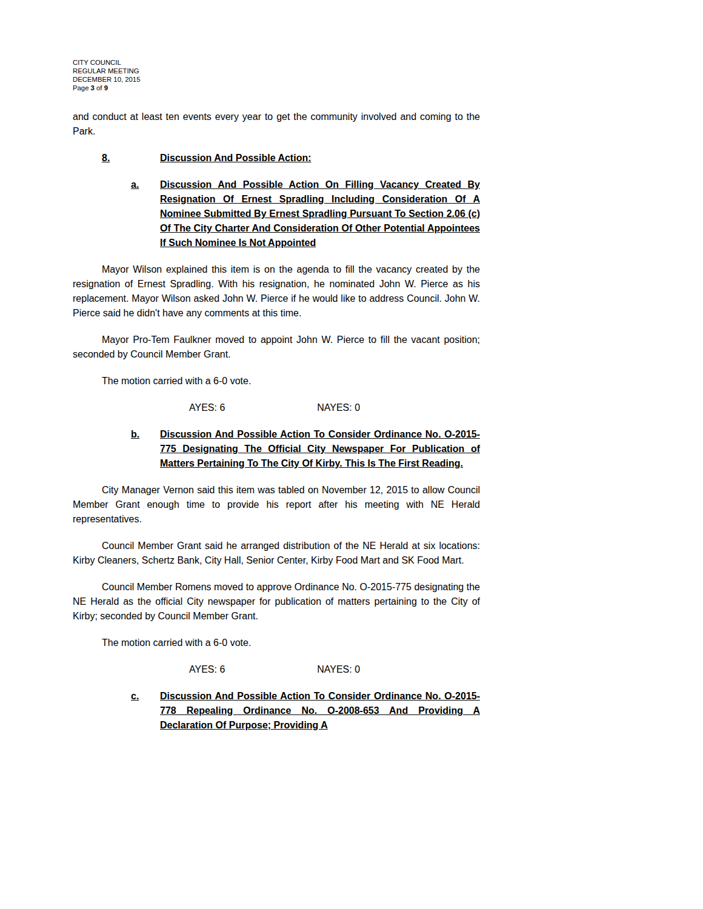CITY COUNCIL
REGULAR MEETING
DECEMBER 10, 2015
Page 3 of 9
and conduct at least ten events every year to get the community involved and coming to the Park.
8.
Discussion And Possible Action:
a.
Discussion And Possible Action On Filling Vacancy Created By Resignation Of Ernest Spradling Including Consideration Of A Nominee Submitted By Ernest Spradling Pursuant To Section 2.06 (c) Of The City Charter And Consideration Of Other Potential Appointees If Such Nominee Is Not Appointed
Mayor Wilson explained this item is on the agenda to fill the vacancy created by the resignation of Ernest Spradling. With his resignation, he nominated John W. Pierce as his replacement. Mayor Wilson asked John W. Pierce if he would like to address Council. John W. Pierce said he didn't have any comments at this time.
Mayor Pro-Tem Faulkner moved to appoint John W. Pierce to fill the vacant position; seconded by Council Member Grant.
The motion carried with a 6-0 vote.
AYES: 6 NAYES: 0
b.
Discussion And Possible Action To Consider Ordinance No. O-2015-775 Designating The Official City Newspaper For Publication of Matters Pertaining To The City Of Kirby. This Is The First Reading.
City Manager Vernon said this item was tabled on November 12, 2015 to allow Council Member Grant enough time to provide his report after his meeting with NE Herald representatives.
Council Member Grant said he arranged distribution of the NE Herald at six locations: Kirby Cleaners, Schertz Bank, City Hall, Senior Center, Kirby Food Mart and SK Food Mart.
Council Member Romens moved to approve Ordinance No. O-2015-775 designating the NE Herald as the official City newspaper for publication of matters pertaining to the City of Kirby; seconded by Council Member Grant.
The motion carried with a 6-0 vote.
AYES: 6 NAYES: 0
c.
Discussion And Possible Action To Consider Ordinance No. O-2015-778 Repealing Ordinance No. O-2008-653 And Providing A Declaration Of Purpose; Providing A